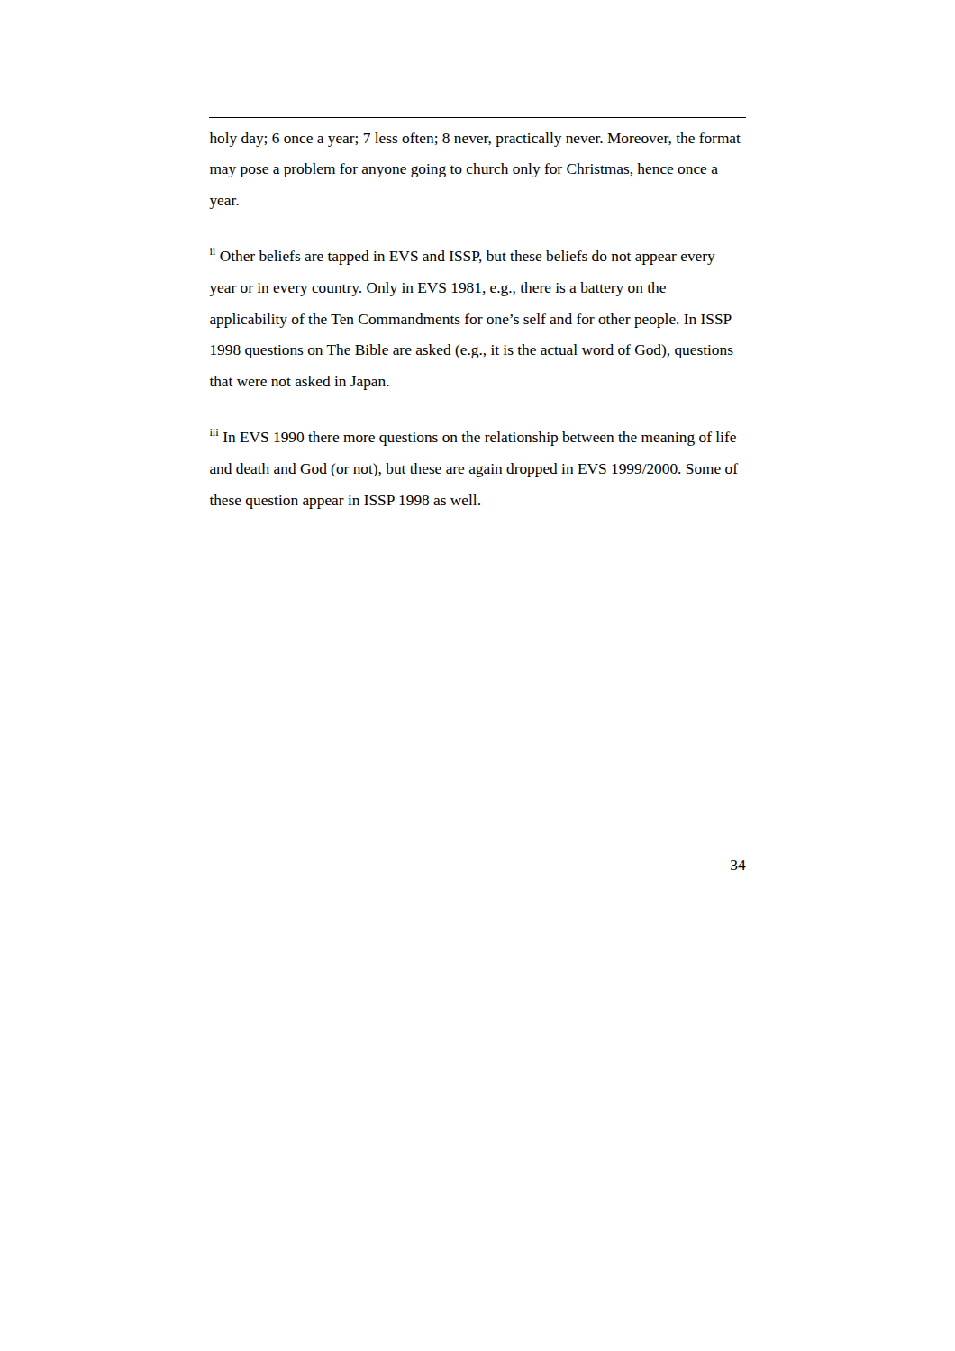holy day; 6 once a year; 7 less often; 8 never, practically never. Moreover, the format may pose a problem for anyone going to church only for Christmas, hence once a year.
ii Other beliefs are tapped in EVS and ISSP, but these beliefs do not appear every year or in every country. Only in EVS 1981, e.g., there is a battery on the applicability of the Ten Commandments for one’s self and for other people. In ISSP 1998 questions on The Bible are asked (e.g., it is the actual word of God), questions that were not asked in Japan.
iii In EVS 1990 there more questions on the relationship between the meaning of life and death and God (or not), but these are again dropped in EVS 1999/2000. Some of these question appear in ISSP 1998 as well.
34